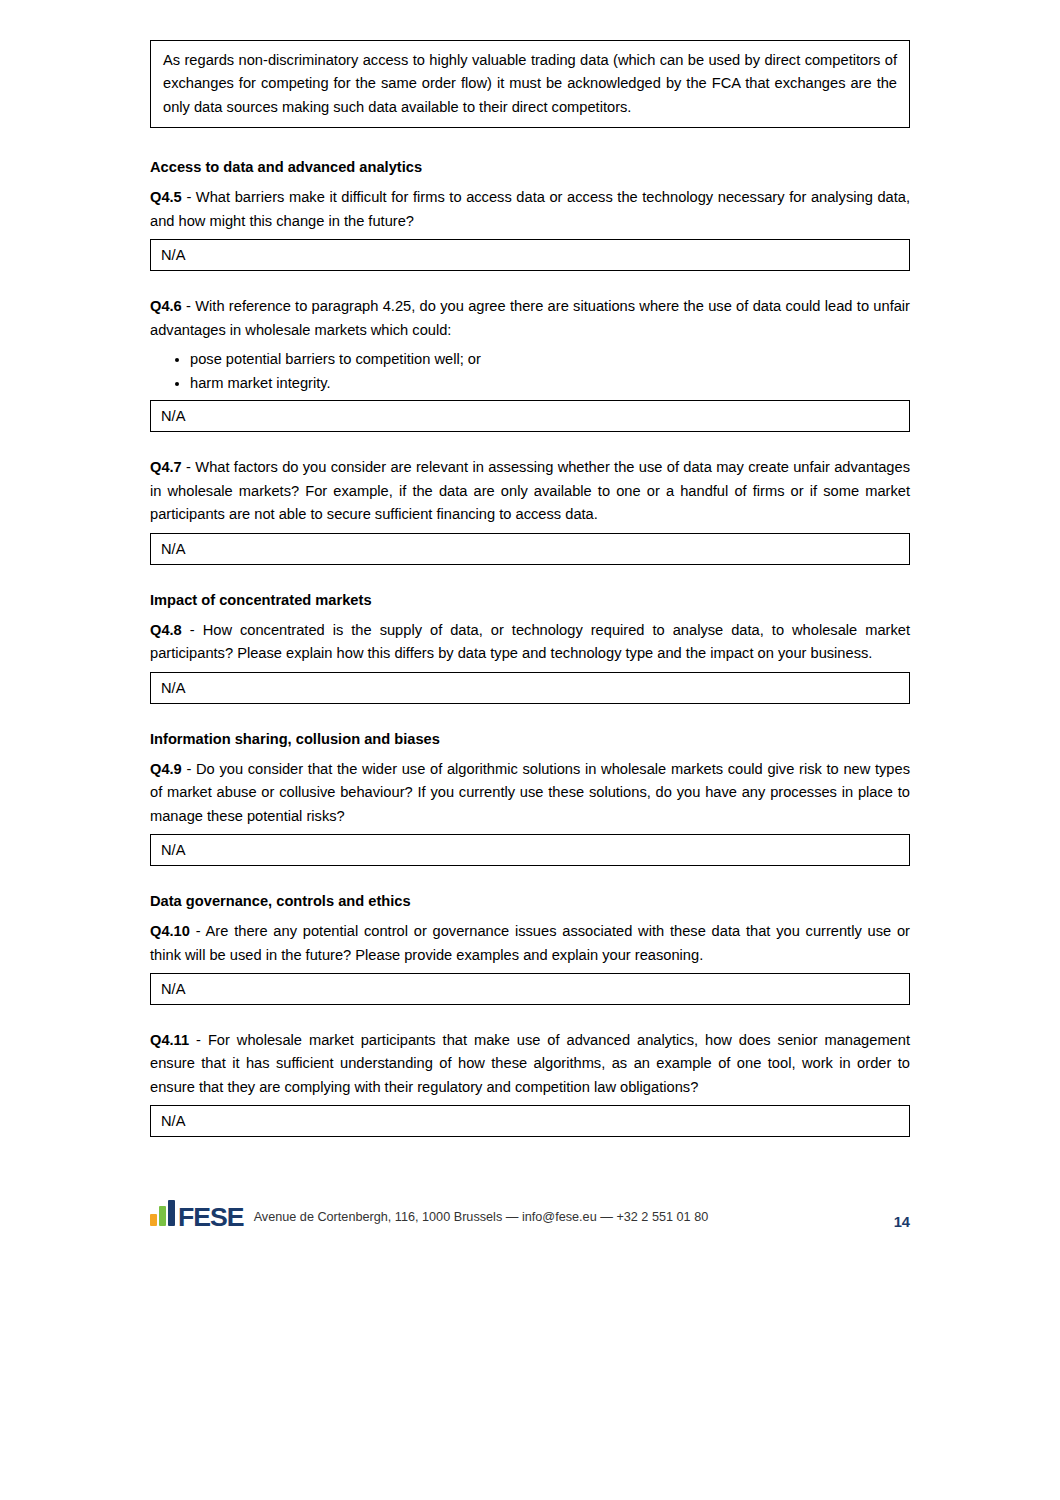As regards non-discriminatory access to highly valuable trading data (which can be used by direct competitors of exchanges for competing for the same order flow) it must be acknowledged by the FCA that exchanges are the only data sources making such data available to their direct competitors.
Access to data and advanced analytics
Q4.5 - What barriers make it difficult for firms to access data or access the technology necessary for analysing data, and how might this change in the future?
N/A
Q4.6 - With reference to paragraph 4.25, do you agree there are situations where the use of data could lead to unfair advantages in wholesale markets which could:
pose potential barriers to competition well; or
harm market integrity.
N/A
Q4.7 - What factors do you consider are relevant in assessing whether the use of data may create unfair advantages in wholesale markets? For example, if the data are only available to one or a handful of firms or if some market participants are not able to secure sufficient financing to access data.
N/A
Impact of concentrated markets
Q4.8 - How concentrated is the supply of data, or technology required to analyse data, to wholesale market participants? Please explain how this differs by data type and technology type and the impact on your business.
N/A
Information sharing, collusion and biases
Q4.9 - Do you consider that the wider use of algorithmic solutions in wholesale markets could give risk to new types of market abuse or collusive behaviour? If you currently use these solutions, do you have any processes in place to manage these potential risks?
N/A
Data governance, controls and ethics
Q4.10 - Are there any potential control or governance issues associated with these data that you currently use or think will be used in the future? Please provide examples and explain your reasoning.
N/A
Q4.11 - For wholesale market participants that make use of advanced analytics, how does senior management ensure that it has sufficient understanding of how these algorithms, as an example of one tool, work in order to ensure that they are complying with their regulatory and competition law obligations?
N/A
FESE Avenue de Cortenbergh, 116, 1000 Brussels — info@fese.eu — +32 2 551 01 80
14